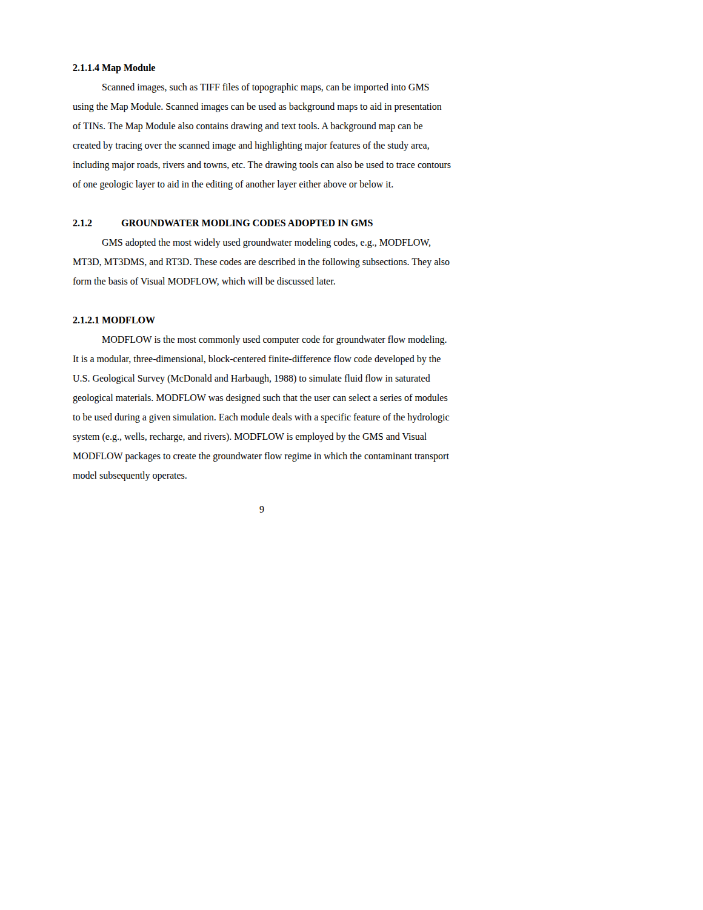2.1.1.4 Map Module
Scanned images, such as TIFF files of topographic maps, can be imported into GMS using the Map Module. Scanned images can be used as background maps to aid in presentation of TINs. The Map Module also contains drawing and text tools. A background map can be created by tracing over the scanned image and highlighting major features of the study area, including major roads, rivers and towns, etc. The drawing tools can also be used to trace contours of one geologic layer to aid in the editing of another layer either above or below it.
2.1.2 GROUNDWATER MODLING CODES ADOPTED IN GMS
GMS adopted the most widely used groundwater modeling codes, e.g., MODFLOW, MT3D, MT3DMS, and RT3D. These codes are described in the following subsections. They also form the basis of Visual MODFLOW, which will be discussed later.
2.1.2.1 MODFLOW
MODFLOW is the most commonly used computer code for groundwater flow modeling. It is a modular, three-dimensional, block-centered finite-difference flow code developed by the U.S. Geological Survey (McDonald and Harbaugh, 1988) to simulate fluid flow in saturated geological materials. MODFLOW was designed such that the user can select a series of modules to be used during a given simulation. Each module deals with a specific feature of the hydrologic system (e.g., wells, recharge, and rivers). MODFLOW is employed by the GMS and Visual MODFLOW packages to create the groundwater flow regime in which the contaminant transport model subsequently operates.
9